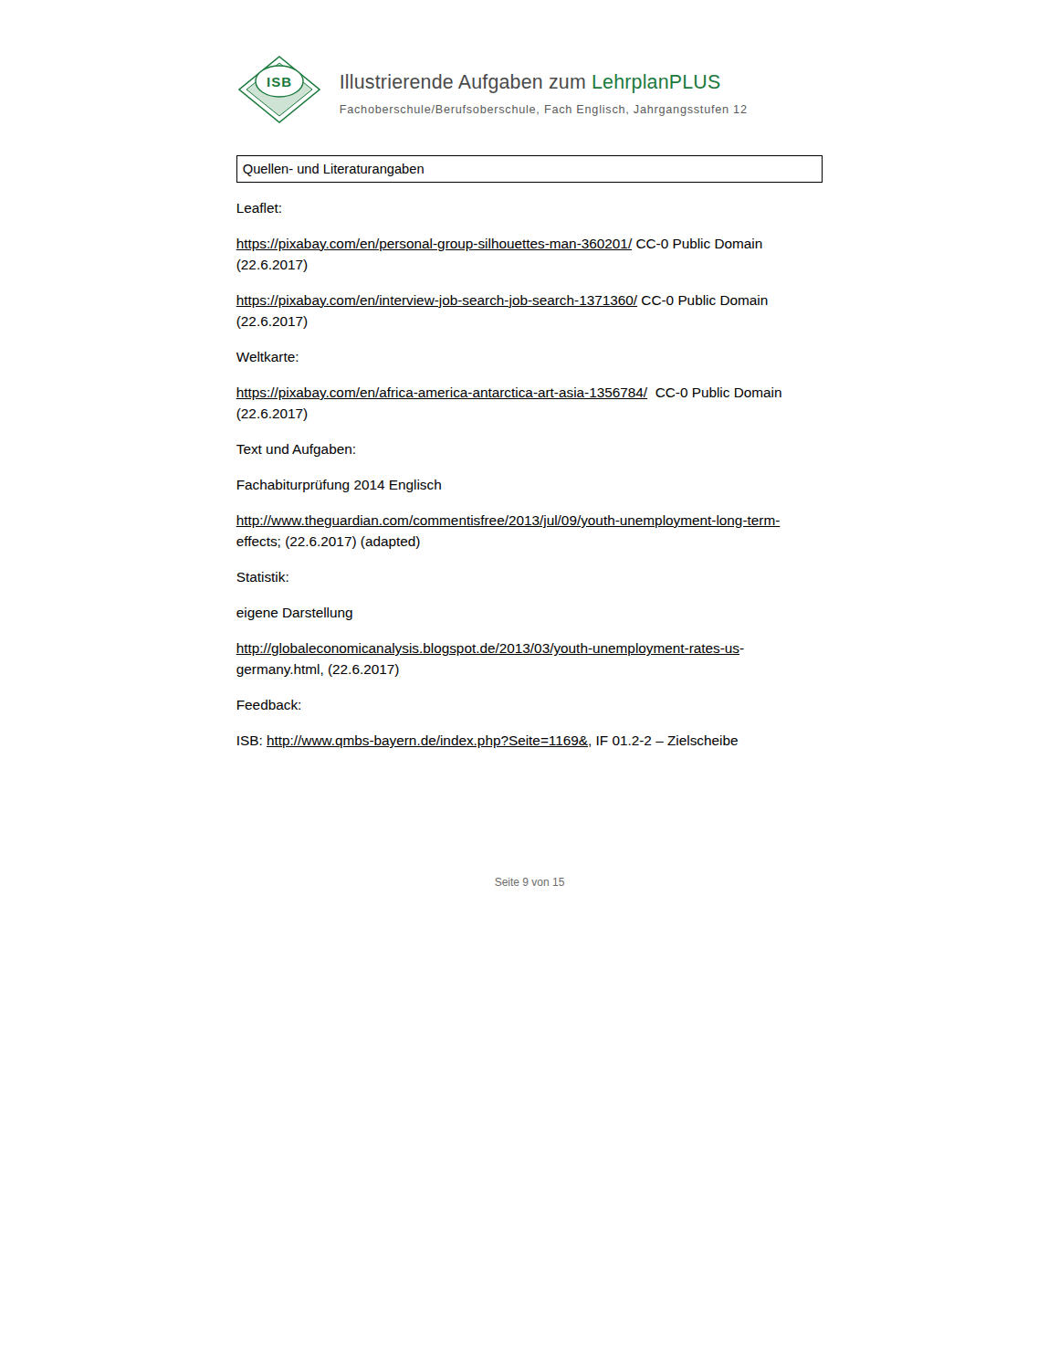ISB
Illustrierende Aufgaben zum LehrplanPLUS
Fachoberschule/Berufsoberschule, Fach Englisch, Jahrgangsstufen 12
Quellen- und Literaturangaben
Leaflet:
https://pixabay.com/en/personal-group-silhouettes-man-360201/ CC-0 Public Domain (22.6.2017)
https://pixabay.com/en/interview-job-search-job-search-1371360/ CC-0 Public Domain (22.6.2017)
Weltkarte:
https://pixabay.com/en/africa-america-antarctica-art-asia-1356784/ CC-0 Public Domain (22.6.2017)
Text und Aufgaben:
Fachabiturprüfung 2014 Englisch
http://www.theguardian.com/commentisfree/2013/jul/09/youth-unemployment-long-term-effects; (22.6.2017) (adapted)
Statistik:
eigene Darstellung
http://globaleconomicanalysis.blogspot.de/2013/03/youth-unemployment-rates-us-germany.html, (22.6.2017)
Feedback:
ISB: http://www.qmbs-bayern.de/index.php?Seite=1169&, IF 01.2-2 – Zielscheibe
Seite 9 von 15